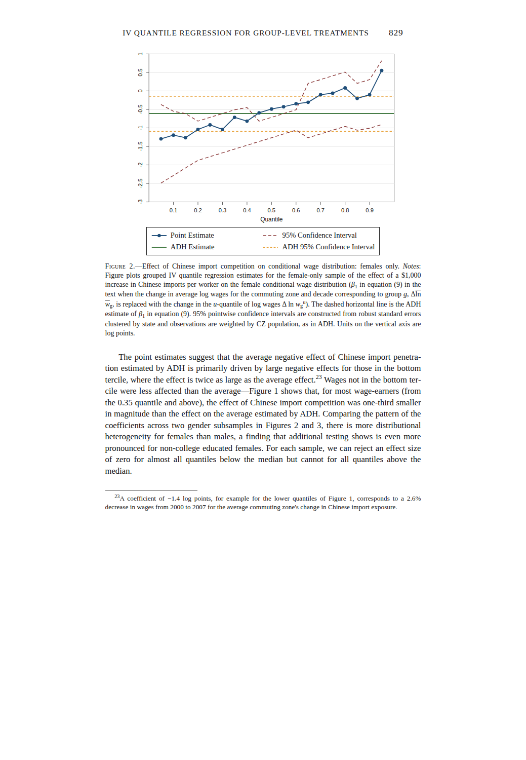IV Quantile Regression for Group-Level Treatments 829
-3 -2.5 -2 -1.5 -1 -0.5 0 0.5 1 0.1 0.2 0.3 0.4 0.5 0.6 0.7 0.8 0.9 Quantile
Point Estimate
95% Confidence Interval
ADH Estimate
ADH 95% Confidence Interval
Figure 2.—Effect of Chinese import competition on conditional wage distribution: females only. Notes: Figure plots grouped IV quantile regression estimates for the female-only sample of the effect of a $1,000 increase in Chinese imports per worker on the female conditional wage distribution (β 1 in equation (9) in the text when the change in average log wages for the commuting zone and decade corresponding to group g, Δln w g, is replaced with the change in the u-quantile of log wages Δ ln wgu). The dashed horizontal line is the ADH estimate of β 1 in equation (9). 95% pointwise confidence intervals are constructed from robust standard errors clustered by state and observations are weighted by CZ population, as in ADH. Units on the vertical axis are log points.
The point estimates suggest that the average negative effect of Chinese import penetration estimated by ADH is primarily driven by large negative effects for those in the bottom tercile, where the effect is twice as large as the average effect.23 Wages not in the bottom tercile were less affected than the average—Figure 1 shows that, for most wage-earners (from the 0.35 quantile and above), the effect of Chinese import competition was one-third smaller in magnitude than the effect on the average estimated by ADH. Comparing the pattern of the coefficients across two gender subsamples in Figures 2 and 3, there is more distributional heterogeneity for females than males, a finding that additional testing shows is even more pronounced for non-college educated females. For each sample, we can reject an effect size of zero for almost all quantiles below the median but cannot for all quantiles above the median.
23A coefficient of −1.4 log points, for example for the lower quantiles of Figure 1, corresponds to a 2.6% decrease in wages from 2000 to 2007 for the average commuting zone's change in Chinese import exposure.